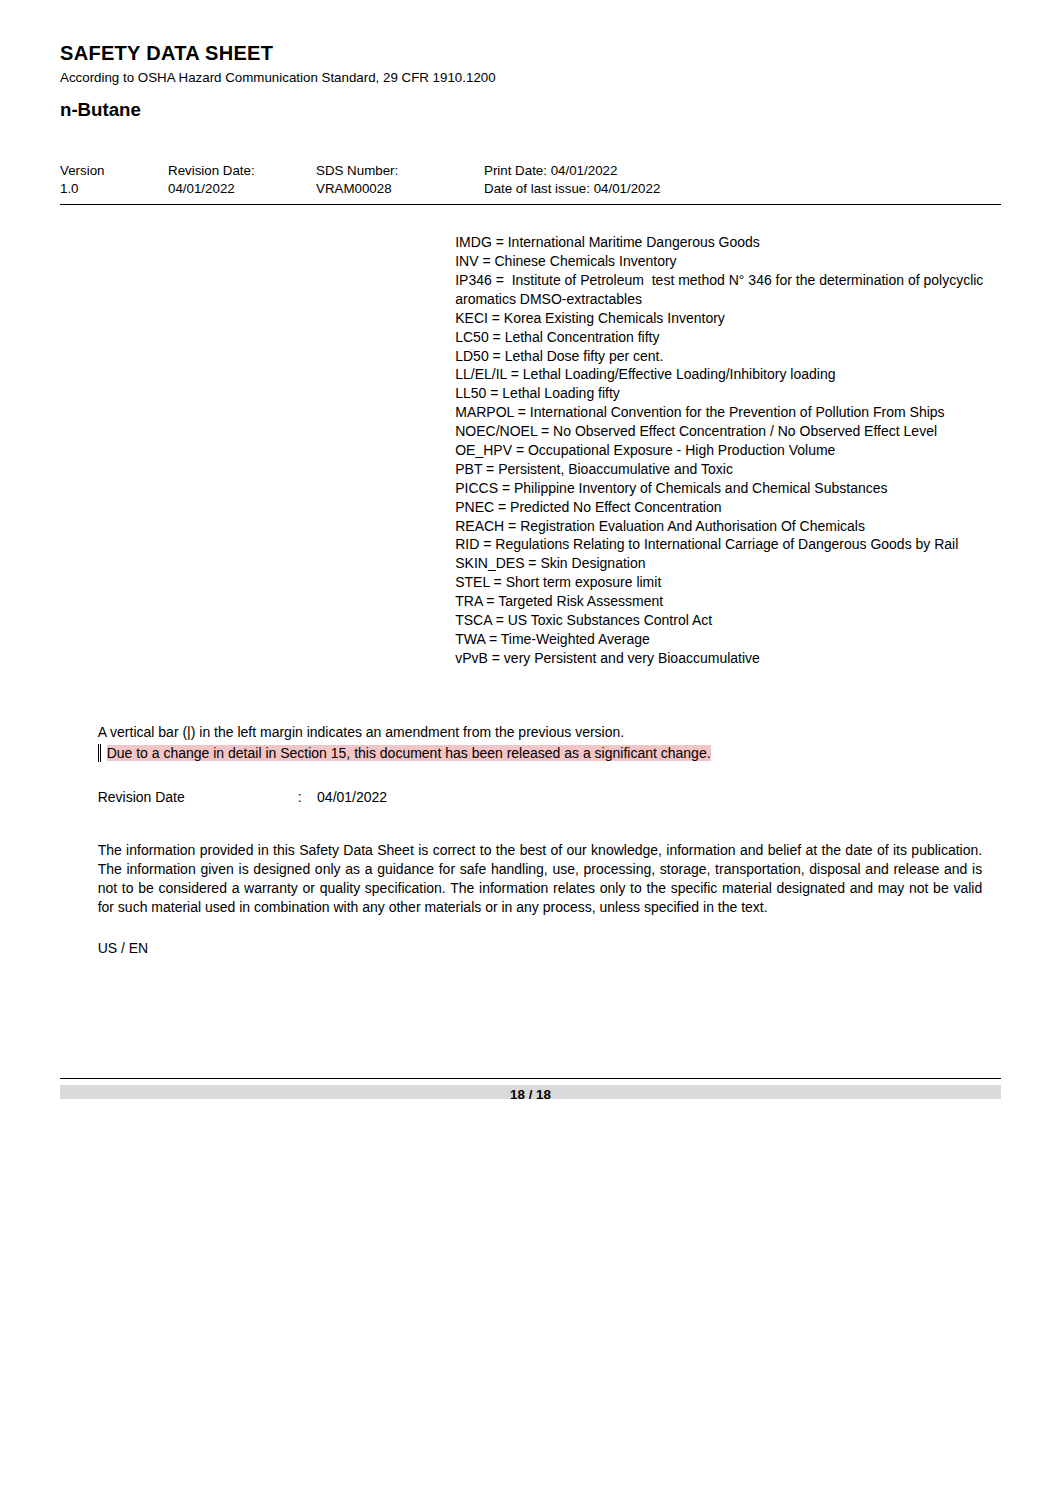SAFETY DATA SHEET
According to OSHA Hazard Communication Standard, 29 CFR 1910.1200
n-Butane
| Version 1.0 | Revision Date: 04/01/2022 | SDS Number: VRAM00028 | Print Date: 04/01/2022 Date of last issue: 04/01/2022 |
IMDG = International Maritime Dangerous Goods
INV = Chinese Chemicals Inventory
IP346 = Institute of Petroleum test method N° 346 for the determination of polycyclic aromatics DMSO-extractables
KECI = Korea Existing Chemicals Inventory
LC50 = Lethal Concentration fifty
LD50 = Lethal Dose fifty per cent.
LL/EL/IL = Lethal Loading/Effective Loading/Inhibitory loading
LL50 = Lethal Loading fifty
MARPOL = International Convention for the Prevention of Pollution From Ships
NOEC/NOEL = No Observed Effect Concentration / No Observed Effect Level
OE_HPV = Occupational Exposure - High Production Volume
PBT = Persistent, Bioaccumulative and Toxic
PICCS = Philippine Inventory of Chemicals and Chemical Substances
PNEC = Predicted No Effect Concentration
REACH = Registration Evaluation And Authorisation Of Chemicals
RID = Regulations Relating to International Carriage of Dangerous Goods by Rail
SKIN_DES = Skin Designation
STEL = Short term exposure limit
TRA = Targeted Risk Assessment
TSCA = US Toxic Substances Control Act
TWA = Time-Weighted Average
vPvB = very Persistent and very Bioaccumulative
A vertical bar (|) in the left margin indicates an amendment from the previous version.
Due to a change in detail in Section 15, this document has been released as a significant change.
Revision Date: 04/01/2022
The information provided in this Safety Data Sheet is correct to the best of our knowledge, information and belief at the date of its publication. The information given is designed only as a guidance for safe handling, use, processing, storage, transportation, disposal and release and is not to be considered a warranty or quality specification. The information relates only to the specific material designated and may not be valid for such material used in combination with any other materials or in any process, unless specified in the text.
US / EN
18 / 18